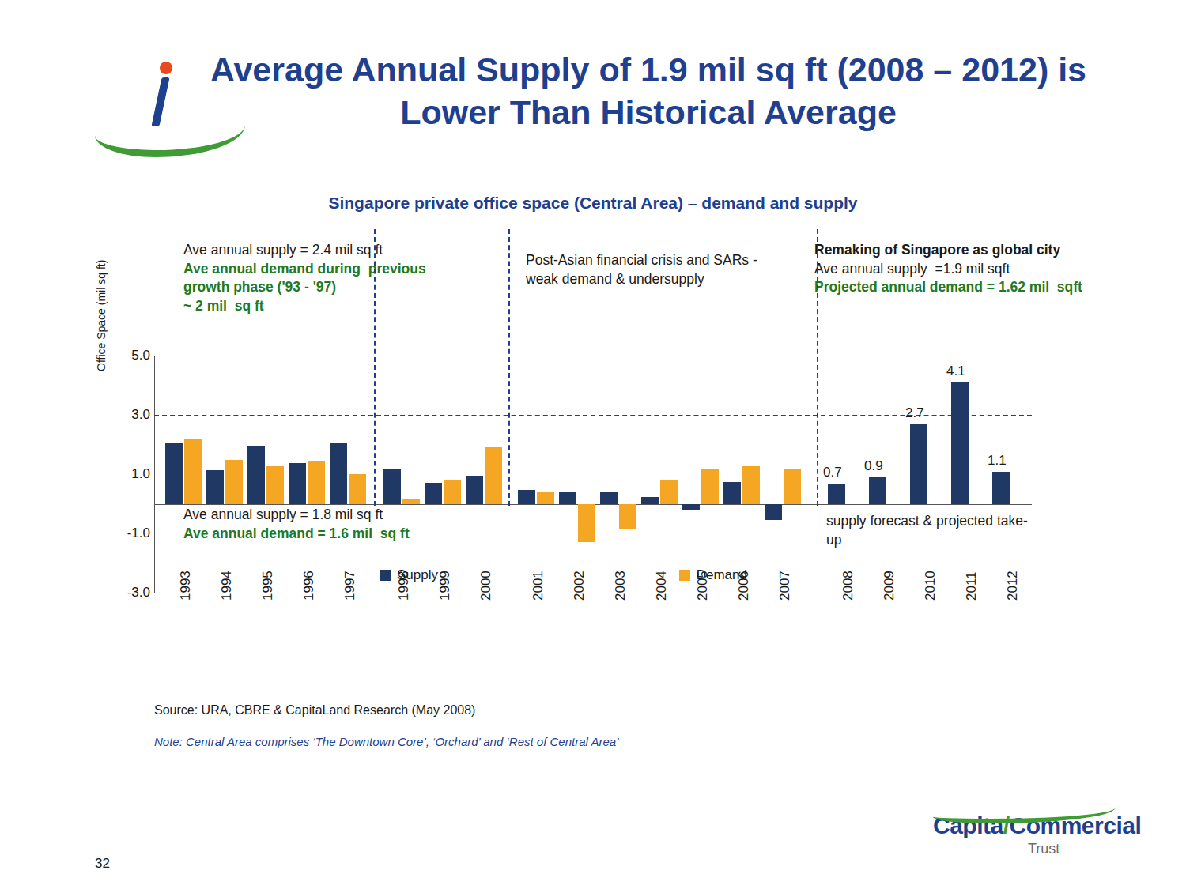Average Annual Supply of 1.9 mil sq ft (2008 – 2012) is Lower Than Historical Average
Singapore private office space (Central Area) – demand and supply
Ave annual supply = 2.4 mil sq ft
Ave annual demand during previous growth phase ('93 - '97)
~ 2 mil sq ft
Post-Asian financial crisis and SARs - weak demand & undersupply
Remaking of Singapore as global city
Ave annual supply =1.9 mil sqft
Projected annual demand = 1.62 mil sqft
Ave annual supply = 1.8 mil sq ft
Ave annual demand = 1.6 mil sq ft
supply forecast & projected take-up
Office Space (mil sq ft)
5.0 3.0 1.0 -1.0 -3.0
0.7
0.9
2.7
4.1
1.1
Supply Demand
1993 1994 1995 1996 1997 1998 1999 2000 2001 2002 2003 2004 2005 2006 2007 2008 2009 2010 2011 2012
Source: URA, CBRE & CapitaLand Research (May 2008)
Note: Central Area comprises ‘The Downtown Core’, ‘Orchard’ and ‘Rest of Central Area’
32
Capita/Commercial
Trust